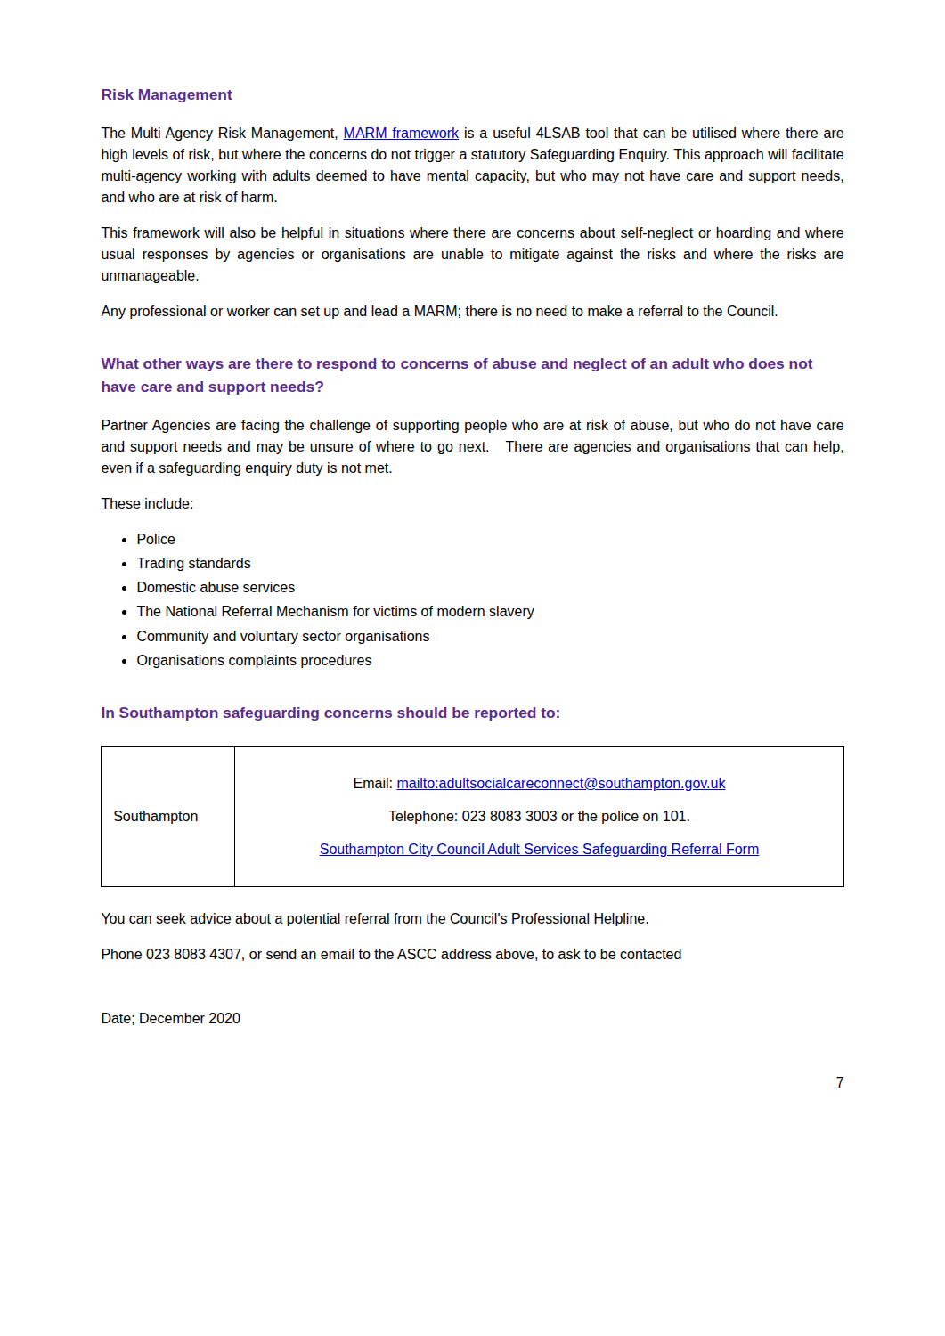Risk Management
The Multi Agency Risk Management, MARM framework is a useful 4LSAB tool that can be utilised where there are high levels of risk, but where the concerns do not trigger a statutory Safeguarding Enquiry. This approach will facilitate multi-agency working with adults deemed to have mental capacity, but who may not have care and support needs, and who are at risk of harm.
This framework will also be helpful in situations where there are concerns about self-neglect or hoarding and where usual responses by agencies or organisations are unable to mitigate against the risks and where the risks are unmanageable.
Any professional or worker can set up and lead a MARM; there is no need to make a referral to the Council.
What other ways are there to respond to concerns of abuse and neglect of an adult who does not have care and support needs?
Partner Agencies are facing the challenge of supporting people who are at risk of abuse, but who do not have care and support needs and may be unsure of where to go next. There are agencies and organisations that can help, even if a safeguarding enquiry duty is not met.
These include:
Police
Trading standards
Domestic abuse services
The National Referral Mechanism for victims of modern slavery
Community and voluntary sector organisations
Organisations complaints procedures
In Southampton safeguarding concerns should be reported to:
| Southampton | Email: mailto:adultsocialcareconnect@southampton.gov.uk Telephone: 023 8083 3003 or the police on 101. Southampton City Council Adult Services Safeguarding Referral Form |
You can seek advice about a potential referral from the Council's Professional Helpline.
Phone 023 8083 4307, or send an email to the ASCC address above, to ask to be contacted
Date; December 2020
7